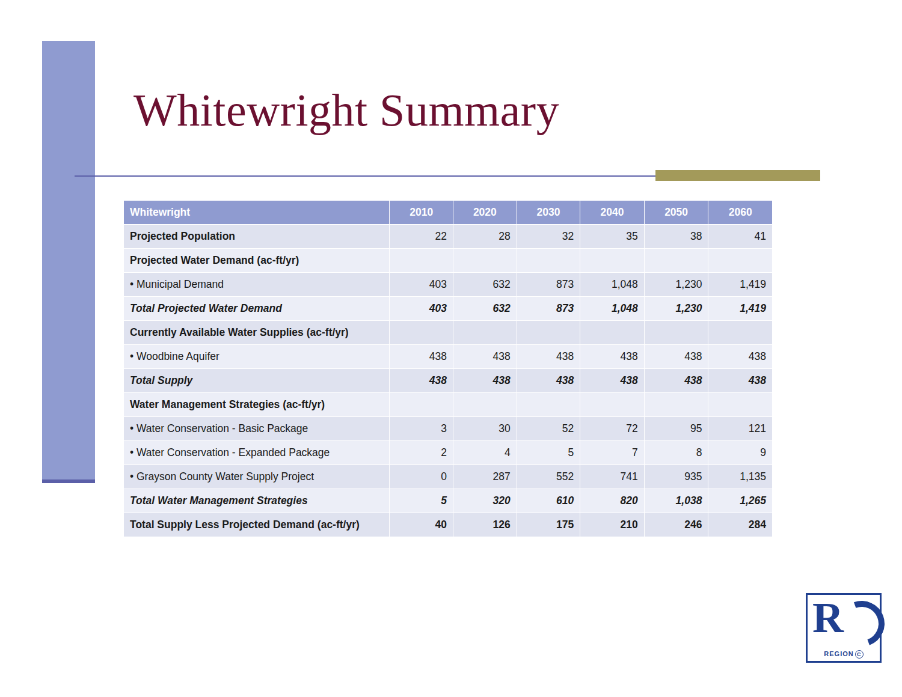Whitewright Summary
| Whitewright | 2010 | 2020 | 2030 | 2040 | 2050 | 2060 |
| --- | --- | --- | --- | --- | --- | --- |
| Projected Population | 22 | 28 | 32 | 35 | 38 | 41 |
| Projected Water Demand (ac-ft/yr) | | | | | | |
| • Municipal Demand | 403 | 632 | 873 | 1,048 | 1,230 | 1,419 |
| Total Projected Water Demand | 403 | 632 | 873 | 1,048 | 1,230 | 1,419 |
| Currently Available Water Supplies (ac-ft/yr) | | | | | | |
| • Woodbine Aquifer | 438 | 438 | 438 | 438 | 438 | 438 |
| Total Supply | 438 | 438 | 438 | 438 | 438 | 438 |
| Water Management Strategies (ac-ft/yr) | | | | | | |
| • Water Conservation - Basic Package | 3 | 30 | 52 | 72 | 95 | 121 |
| • Water Conservation - Expanded Package | 2 | 4 | 5 | 7 | 8 | 9 |
| • Grayson County Water Supply Project | 0 | 287 | 552 | 741 | 935 | 1,135 |
| Total Water Management Strategies | 5 | 320 | 610 | 820 | 1,038 | 1,265 |
| Total Supply Less Projected Demand (ac-ft/yr) | 40 | 126 | 175 | 210 | 246 | 284 |
R
REGIONC